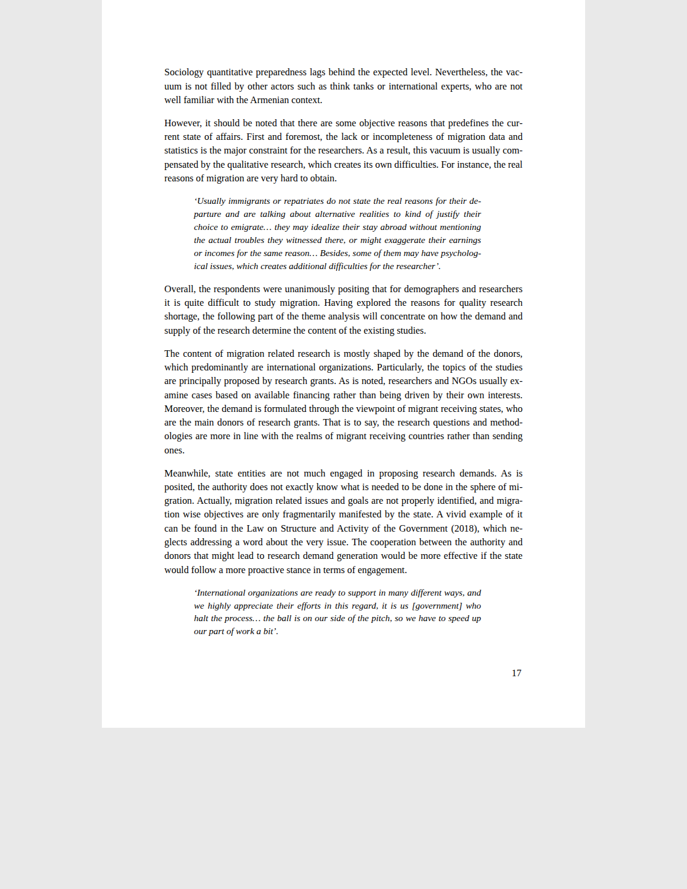Sociology quantitative preparedness lags behind the expected level. Nevertheless, the vacuum is not filled by other actors such as think tanks or international experts, who are not well familiar with the Armenian context.
However, it should be noted that there are some objective reasons that predefines the current state of affairs. First and foremost, the lack or incompleteness of migration data and statistics is the major constraint for the researchers. As a result, this vacuum is usually compensated by the qualitative research, which creates its own difficulties. For instance, the real reasons of migration are very hard to obtain.
‘Usually immigrants or repatriates do not state the real reasons for their departure and are talking about alternative realities to kind of justify their choice to emigrate… they may idealize their stay abroad without mentioning the actual troubles they witnessed there, or might exaggerate their earnings or incomes for the same reason… Besides, some of them may have psychological issues, which creates additional difficulties for the researcher’.
Overall, the respondents were unanimously positing that for demographers and researchers it is quite difficult to study migration. Having explored the reasons for quality research shortage, the following part of the theme analysis will concentrate on how the demand and supply of the research determine the content of the existing studies.
The content of migration related research is mostly shaped by the demand of the donors, which predominantly are international organizations. Particularly, the topics of the studies are principally proposed by research grants. As is noted, researchers and NGOs usually examine cases based on available financing rather than being driven by their own interests. Moreover, the demand is formulated through the viewpoint of migrant receiving states, who are the main donors of research grants. That is to say, the research questions and methodologies are more in line with the realms of migrant receiving countries rather than sending ones.
Meanwhile, state entities are not much engaged in proposing research demands. As is posited, the authority does not exactly know what is needed to be done in the sphere of migration. Actually, migration related issues and goals are not properly identified, and migration wise objectives are only fragmentarily manifested by the state. A vivid example of it can be found in the Law on Structure and Activity of the Government (2018), which neglects addressing a word about the very issue. The cooperation between the authority and donors that might lead to research demand generation would be more effective if the state would follow a more proactive stance in terms of engagement.
‘International organizations are ready to support in many different ways, and we highly appreciate their efforts in this regard, it is us [government] who halt the process… the ball is on our side of the pitch, so we have to speed up our part of work a bit’.
17